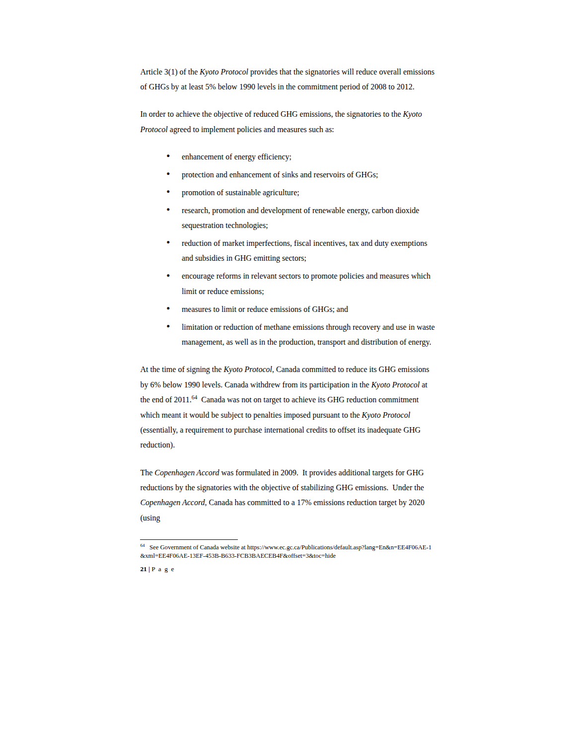Article 3(1) of the Kyoto Protocol provides that the signatories will reduce overall emissions of GHGs by at least 5% below 1990 levels in the commitment period of 2008 to 2012.
In order to achieve the objective of reduced GHG emissions, the signatories to the Kyoto Protocol agreed to implement policies and measures such as:
enhancement of energy efficiency;
protection and enhancement of sinks and reservoirs of GHGs;
promotion of sustainable agriculture;
research, promotion and development of renewable energy, carbon dioxide sequestration technologies;
reduction of market imperfections, fiscal incentives, tax and duty exemptions and subsidies in GHG emitting sectors;
encourage reforms in relevant sectors to promote policies and measures which limit or reduce emissions;
measures to limit or reduce emissions of GHGs; and
limitation or reduction of methane emissions through recovery and use in waste management, as well as in the production, transport and distribution of energy.
At the time of signing the Kyoto Protocol, Canada committed to reduce its GHG emissions by 6% below 1990 levels. Canada withdrew from its participation in the Kyoto Protocol at the end of 2011.64 Canada was not on target to achieve its GHG reduction commitment which meant it would be subject to penalties imposed pursuant to the Kyoto Protocol (essentially, a requirement to purchase international credits to offset its inadequate GHG reduction).
The Copenhagen Accord was formulated in 2009. It provides additional targets for GHG reductions by the signatories with the objective of stabilizing GHG emissions. Under the Copenhagen Accord, Canada has committed to a 17% emissions reduction target by 2020 (using
64 See Government of Canada website at https://www.ec.gc.ca/Publications/default.asp?lang=En&n=EE4F06AE-1&xml=EE4F06AE-13EF-453B-B633-FCB3BAECEB4F&offset=3&toc=hide
21 | P a g e